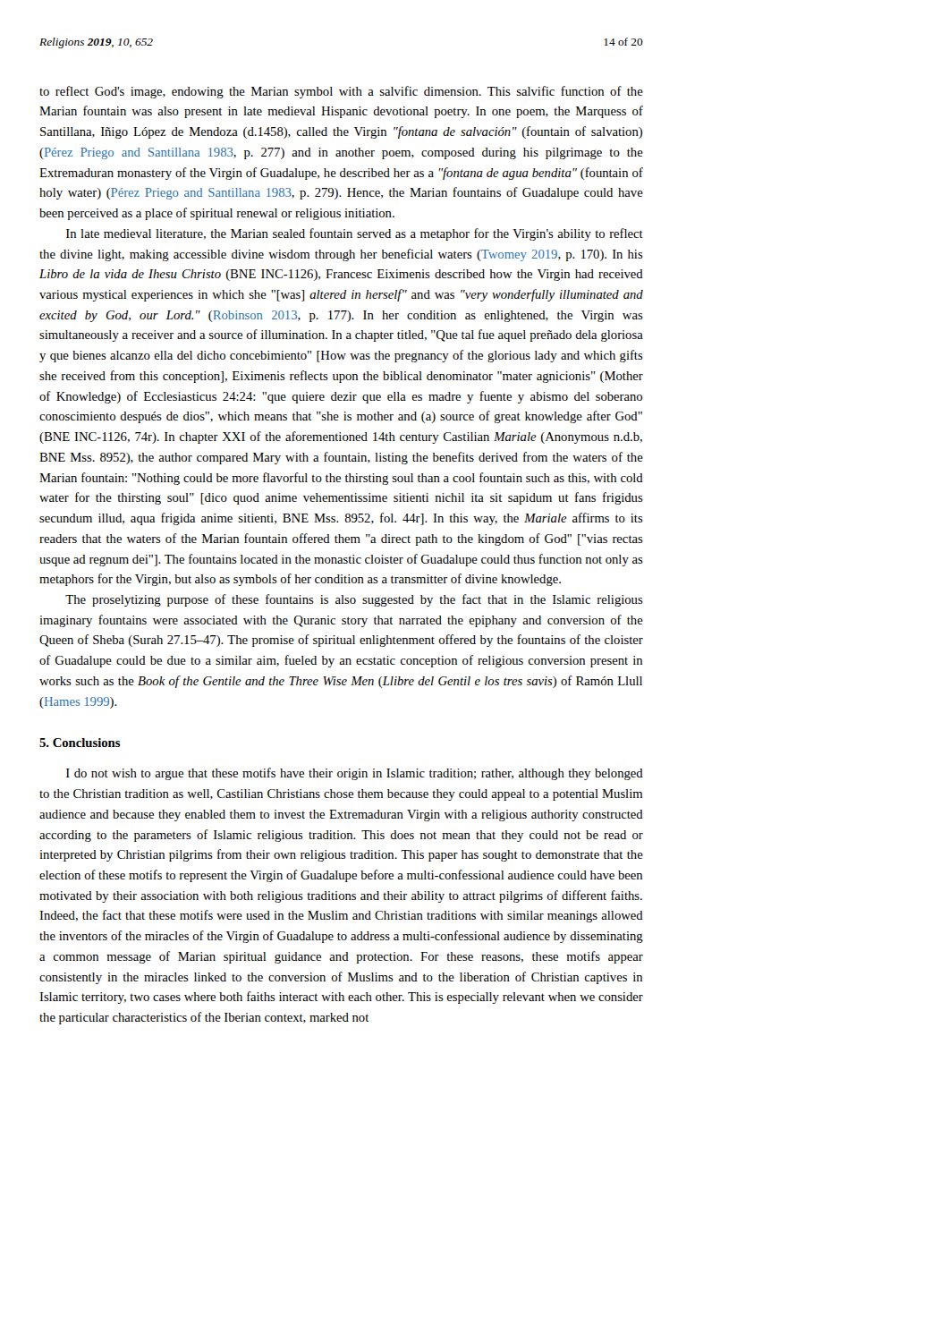Religions 2019, 10, 652 14 of 20
to reflect God's image, endowing the Marian symbol with a salvific dimension. This salvific function of the Marian fountain was also present in late medieval Hispanic devotional poetry. In one poem, the Marquess of Santillana, Iñigo López de Mendoza (d.1458), called the Virgin "fontana de salvación" (fountain of salvation) (Pérez Priego and Santillana 1983, p. 277) and in another poem, composed during his pilgrimage to the Extremaduran monastery of the Virgin of Guadalupe, he described her as a "fontana de agua bendita" (fountain of holy water) (Pérez Priego and Santillana 1983, p. 279). Hence, the Marian fountains of Guadalupe could have been perceived as a place of spiritual renewal or religious initiation.
In late medieval literature, the Marian sealed fountain served as a metaphor for the Virgin's ability to reflect the divine light, making accessible divine wisdom through her beneficial waters (Twomey 2019, p. 170). In his Libro de la vida de Ihesu Christo (BNE INC-1126), Francesc Eiximenis described how the Virgin had received various mystical experiences in which she "[was] altered in herself" and was "very wonderfully illuminated and excited by God, our Lord." (Robinson 2013, p. 177). In her condition as enlightened, the Virgin was simultaneously a receiver and a source of illumination. In a chapter titled, "Que tal fue aquel preñado dela gloriosa y que bienes alcanzo ella del dicho concebimiento" [How was the pregnancy of the glorious lady and which gifts she received from this conception], Eiximenis reflects upon the biblical denominator "mater agnicionis" (Mother of Knowledge) of Ecclesiasticus 24:24: "que quiere dezir que ella es madre y fuente y abismo del soberano conoscimiento después de dios", which means that "she is mother and (a) source of great knowledge after God" (BNE INC-1126, 74r). In chapter XXI of the aforementioned 14th century Castilian Mariale (Anonymous n.d.b, BNE Mss. 8952), the author compared Mary with a fountain, listing the benefits derived from the waters of the Marian fountain: "Nothing could be more flavorful to the thirsting soul than a cool fountain such as this, with cold water for the thirsting soul" [dico quod anime vehementissime sitienti nichil ita sit sapidum ut fans frigidus secundum illud, aqua frigida anime sitienti, BNE Mss. 8952, fol. 44r]. In this way, the Mariale affirms to its readers that the waters of the Marian fountain offered them "a direct path to the kingdom of God" ["vias rectas usque ad regnum dei"]. The fountains located in the monastic cloister of Guadalupe could thus function not only as metaphors for the Virgin, but also as symbols of her condition as a transmitter of divine knowledge.
The proselytizing purpose of these fountains is also suggested by the fact that in the Islamic religious imaginary fountains were associated with the Quranic story that narrated the epiphany and conversion of the Queen of Sheba (Surah 27.15–47). The promise of spiritual enlightenment offered by the fountains of the cloister of Guadalupe could be due to a similar aim, fueled by an ecstatic conception of religious conversion present in works such as the Book of the Gentile and the Three Wise Men (Llibre del Gentil e los tres savis) of Ramón Llull (Hames 1999).
5. Conclusions
I do not wish to argue that these motifs have their origin in Islamic tradition; rather, although they belonged to the Christian tradition as well, Castilian Christians chose them because they could appeal to a potential Muslim audience and because they enabled them to invest the Extremaduran Virgin with a religious authority constructed according to the parameters of Islamic religious tradition. This does not mean that they could not be read or interpreted by Christian pilgrims from their own religious tradition. This paper has sought to demonstrate that the election of these motifs to represent the Virgin of Guadalupe before a multi-confessional audience could have been motivated by their association with both religious traditions and their ability to attract pilgrims of different faiths. Indeed, the fact that these motifs were used in the Muslim and Christian traditions with similar meanings allowed the inventors of the miracles of the Virgin of Guadalupe to address a multi-confessional audience by disseminating a common message of Marian spiritual guidance and protection. For these reasons, these motifs appear consistently in the miracles linked to the conversion of Muslims and to the liberation of Christian captives in Islamic territory, two cases where both faiths interact with each other. This is especially relevant when we consider the particular characteristics of the Iberian context, marked not